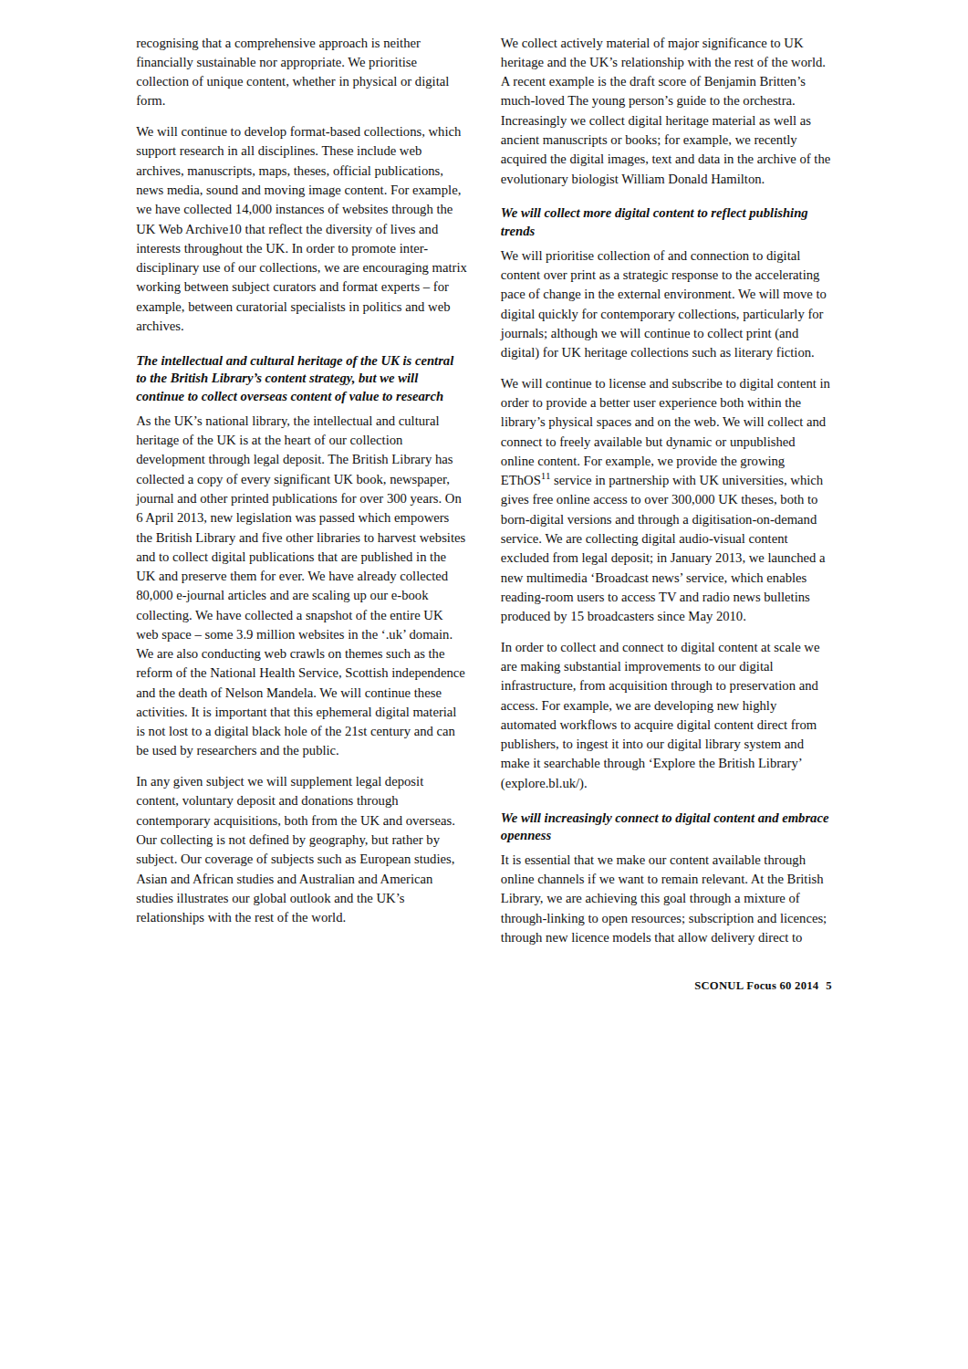recognising that a comprehensive approach is neither financially sustainable nor appropriate. We prioritise collection of unique content, whether in physical or digital form.
We will continue to develop format-based collections, which support research in all disciplines. These include web archives, manuscripts, maps, theses, official publications, news media, sound and moving image content. For example, we have collected 14,000 instances of websites through the UK Web Archive10 that reflect the diversity of lives and interests throughout the UK. In order to promote inter-disciplinary use of our collections, we are encouraging matrix working between subject curators and format experts – for example, between curatorial specialists in politics and web archives.
The intellectual and cultural heritage of the UK is central to the British Library’s content strategy, but we will continue to collect overseas content of value to research
As the UK’s national library, the intellectual and cultural heritage of the UK is at the heart of our collection development through legal deposit. The British Library has collected a copy of every significant UK book, newspaper, journal and other printed publications for over 300 years. On 6 April 2013, new legislation was passed which empowers the British Library and five other libraries to harvest websites and to collect digital publications that are published in the UK and preserve them for ever. We have already collected 80,000 e-journal articles and are scaling up our e-book collecting. We have collected a snapshot of the entire UK web space – some 3.9 million websites in the ‘.uk’ domain. We are also conducting web crawls on themes such as the reform of the National Health Service, Scottish independence and the death of Nelson Mandela. We will continue these activities. It is important that this ephemeral digital material is not lost to a digital black hole of the 21st century and can be used by researchers and the public.
In any given subject we will supplement legal deposit content, voluntary deposit and donations through contemporary acquisitions, both from the UK and overseas. Our collecting is not defined by geography, but rather by subject. Our coverage of subjects such as European studies, Asian and African studies and Australian and American studies illustrates our global outlook and the UK’s relationships with the rest of the world.
We collect actively material of major significance to UK heritage and the UK’s relationship with the rest of the world. A recent example is the draft score of Benjamin Britten’s much-loved The young person’s guide to the orchestra. Increasingly we collect digital heritage material as well as ancient manuscripts or books; for example, we recently acquired the digital images, text and data in the archive of the evolutionary biologist William Donald Hamilton.
We will collect more digital content to reflect publishing trends
We will prioritise collection of and connection to digital content over print as a strategic response to the accelerating pace of change in the external environment. We will move to digital quickly for contemporary collections, particularly for journals; although we will continue to collect print (and digital) for UK heritage collections such as literary fiction.
We will continue to license and subscribe to digital content in order to provide a better user experience both within the library’s physical spaces and on the web. We will collect and connect to freely available but dynamic or unpublished online content. For example, we provide the growing EThOS11 service in partnership with UK universities, which gives free online access to over 300,000 UK theses, both to born-digital versions and through a digitisation-on-demand service. We are collecting digital audio-visual content excluded from legal deposit; in January 2013, we launched a new multimedia ‘Broadcast news’ service, which enables reading-room users to access TV and radio news bulletins produced by 15 broadcasters since May 2010.
In order to collect and connect to digital content at scale we are making substantial improvements to our digital infrastructure, from acquisition through to preservation and access. For example, we are developing new highly automated workflows to acquire digital content direct from publishers, to ingest it into our digital library system and make it searchable through ‘Explore the British Library’ (explore.bl.uk/).
We will increasingly connect to digital content and embrace openness
It is essential that we make our content available through online channels if we want to remain relevant. At the British Library, we are achieving this goal through a mixture of through-linking to open resources; subscription and licences; through new licence models that allow delivery direct to
SCONUL Focus 60 2014 5